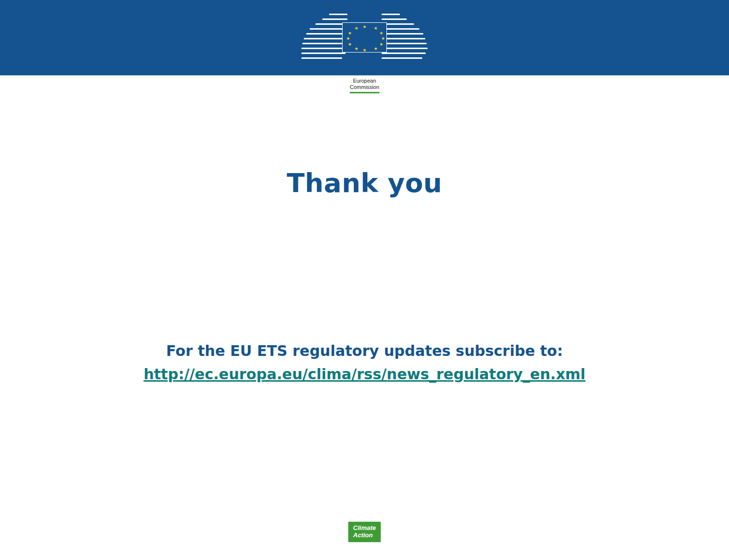★★★★★★ ★★★★★★
European
Commission
Thank you
For the EU ETS regulatory updates subscribe to:
http://ec.europa.eu/clima/rss/news_regulatory_en.xml
Climate
Action